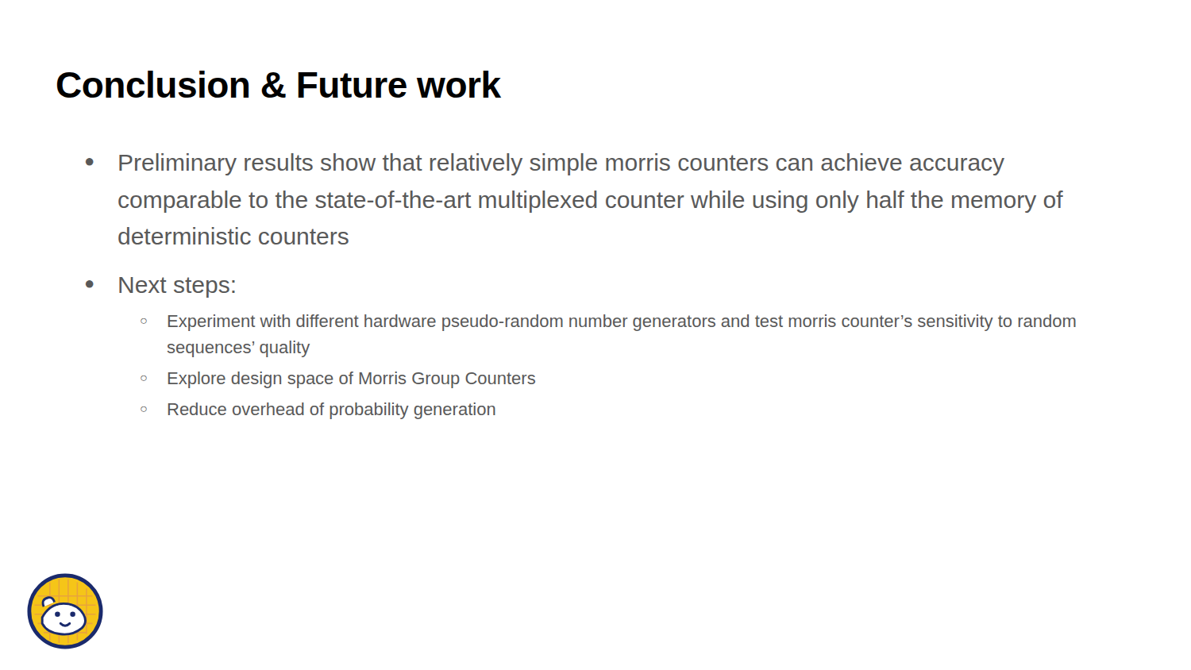Conclusion & Future work
Preliminary results show that relatively simple morris counters can achieve accuracy comparable to the state-of-the-art multiplexed counter while using only half the memory of deterministic counters
Next steps:
Experiment with different hardware pseudo-random number generators and test morris counter’s sensitivity to random sequences’ quality
Explore design space of Morris Group Counters
Reduce overhead of probability generation